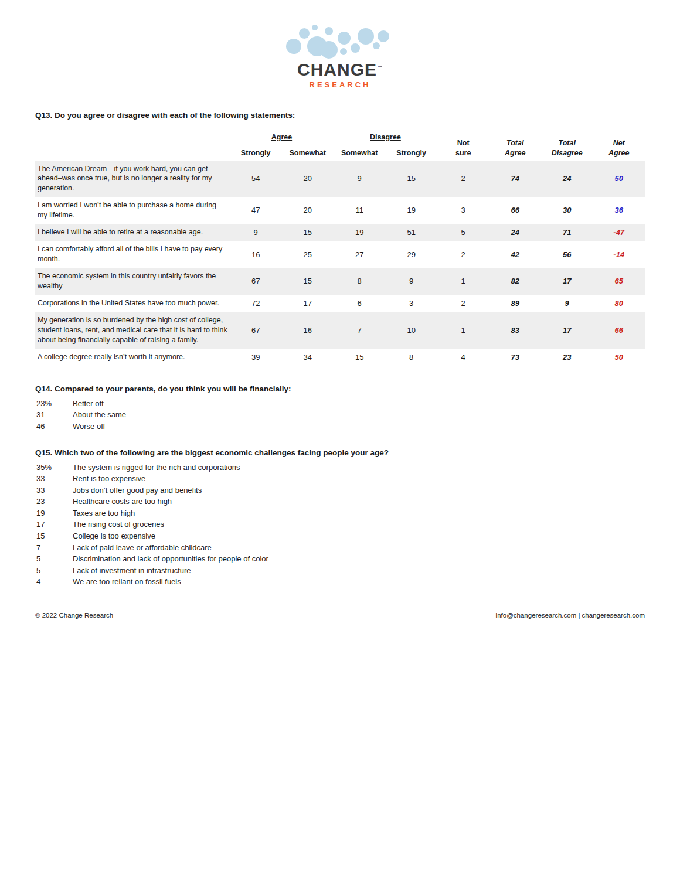CHANGE™
RESEARCH
Q13. Do you agree or disagree with each of the following statements:
| | Agree | Disagree | Not sure | Total Agree | Total Disagree | Net Agree |
| --- | --- | --- | --- | --- | --- | --- |
| | Strongly | Somewhat | Somewhat | Strongly |
| The American Dream—if you work hard, you can get ahead–was once true, but is no longer a reality for my generation. | 54 | 20 | 9 | 15 | 2 | 74 | 24 | 50 |
| I am worried I won’t be able to purchase a home during my lifetime. | 47 | 20 | 11 | 19 | 3 | 66 | 30 | 36 |
| I believe I will be able to retire at a reasonable age. | 9 | 15 | 19 | 51 | 5 | 24 | 71 | -47 |
| I can comfortably afford all of the bills I have to pay every month. | 16 | 25 | 27 | 29 | 2 | 42 | 56 | -14 |
| The economic system in this country unfairly favors the wealthy | 67 | 15 | 8 | 9 | 1 | 82 | 17 | 65 |
| Corporations in the United States have too much power. | 72 | 17 | 6 | 3 | 2 | 89 | 9 | 80 |
| My generation is so burdened by the high cost of college, student loans, rent, and medical care that it is hard to think about being financially capable of raising a family. | 67 | 16 | 7 | 10 | 1 | 83 | 17 | 66 |
| A college degree really isn’t worth it anymore. | 39 | 34 | 15 | 8 | 4 | 73 | 23 | 50 |
Q14. Compared to your parents, do you think you will be financially:
| 23% | Better off |
| 31 | About the same |
| 46 | Worse off |
Q15. Which two of the following are the biggest economic challenges facing people your age?
| 35% | The system is rigged for the rich and corporations |
| 33 | Rent is too expensive |
| 33 | Jobs don’t offer good pay and benefits |
| 23 | Healthcare costs are too high |
| 19 | Taxes are too high |
| 17 | The rising cost of groceries |
| 15 | College is too expensive |
| 7 | Lack of paid leave or affordable childcare |
| 5 | Discrimination and lack of opportunities for people of color |
| 5 | Lack of investment in infrastructure |
| 4 | We are too reliant on fossil fuels |
© 2022 Change Research
info@changeresearch.com | changeresearch.com